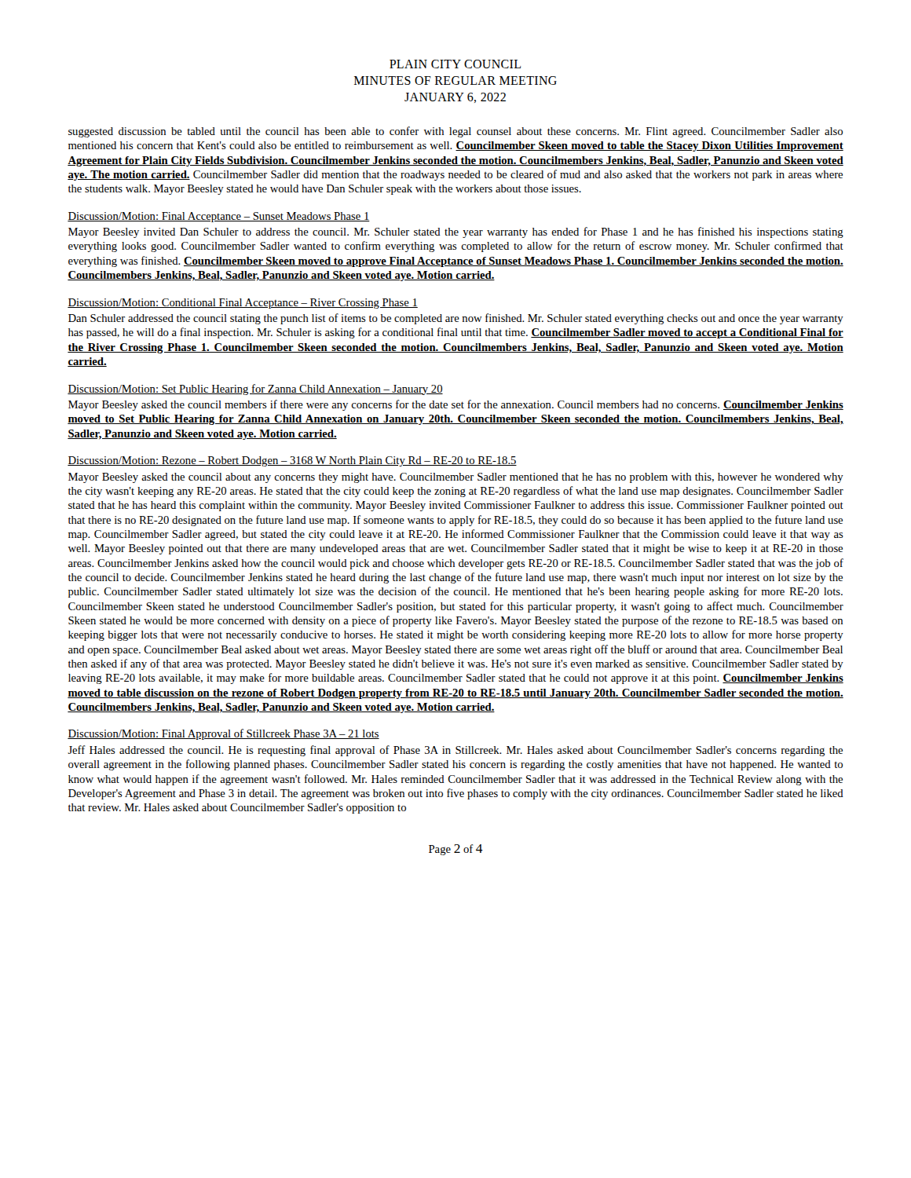PLAIN CITY COUNCIL
MINUTES OF REGULAR MEETING
JANUARY 6, 2022
suggested discussion be tabled until the council has been able to confer with legal counsel about these concerns. Mr. Flint agreed. Councilmember Sadler also mentioned his concern that Kent's could also be entitled to reimbursement as well. Councilmember Skeen moved to table the Stacey Dixon Utilities Improvement Agreement for Plain City Fields Subdivision. Councilmember Jenkins seconded the motion. Councilmembers Jenkins, Beal, Sadler, Panunzio and Skeen voted aye. The motion carried. Councilmember Sadler did mention that the roadways needed to be cleared of mud and also asked that the workers not park in areas where the students walk. Mayor Beesley stated he would have Dan Schuler speak with the workers about those issues.
Discussion/Motion: Final Acceptance – Sunset Meadows Phase 1
Mayor Beesley invited Dan Schuler to address the council. Mr. Schuler stated the year warranty has ended for Phase 1 and he has finished his inspections stating everything looks good. Councilmember Sadler wanted to confirm everything was completed to allow for the return of escrow money. Mr. Schuler confirmed that everything was finished. Councilmember Skeen moved to approve Final Acceptance of Sunset Meadows Phase 1. Councilmember Jenkins seconded the motion. Councilmembers Jenkins, Beal, Sadler, Panunzio and Skeen voted aye. Motion carried.
Discussion/Motion: Conditional Final Acceptance – River Crossing Phase 1
Dan Schuler addressed the council stating the punch list of items to be completed are now finished. Mr. Schuler stated everything checks out and once the year warranty has passed, he will do a final inspection. Mr. Schuler is asking for a conditional final until that time. Councilmember Sadler moved to accept a Conditional Final for the River Crossing Phase 1. Councilmember Skeen seconded the motion. Councilmembers Jenkins, Beal, Sadler, Panunzio and Skeen voted aye. Motion carried.
Discussion/Motion: Set Public Hearing for Zanna Child Annexation – January 20
Mayor Beesley asked the council members if there were any concerns for the date set for the annexation. Council members had no concerns. Councilmember Jenkins moved to Set Public Hearing for Zanna Child Annexation on January 20th. Councilmember Skeen seconded the motion. Councilmembers Jenkins, Beal, Sadler, Panunzio and Skeen voted aye. Motion carried.
Discussion/Motion: Rezone – Robert Dodgen – 3168 W North Plain City Rd – RE-20 to RE-18.5
Mayor Beesley asked the council about any concerns they might have. Councilmember Sadler mentioned that he has no problem with this, however he wondered why the city wasn't keeping any RE-20 areas. He stated that the city could keep the zoning at RE-20 regardless of what the land use map designates. Councilmember Sadler stated that he has heard this complaint within the community. Mayor Beesley invited Commissioner Faulkner to address this issue. Commissioner Faulkner pointed out that there is no RE-20 designated on the future land use map. If someone wants to apply for RE-18.5, they could do so because it has been applied to the future land use map. Councilmember Sadler agreed, but stated the city could leave it at RE-20. He informed Commissioner Faulkner that the Commission could leave it that way as well. Mayor Beesley pointed out that there are many undeveloped areas that are wet. Councilmember Sadler stated that it might be wise to keep it at RE-20 in those areas. Councilmember Jenkins asked how the council would pick and choose which developer gets RE-20 or RE-18.5. Councilmember Sadler stated that was the job of the council to decide. Councilmember Jenkins stated he heard during the last change of the future land use map, there wasn't much input nor interest on lot size by the public. Councilmember Sadler stated ultimately lot size was the decision of the council. He mentioned that he's been hearing people asking for more RE-20 lots. Councilmember Skeen stated he understood Councilmember Sadler's position, but stated for this particular property, it wasn't going to affect much. Councilmember Skeen stated he would be more concerned with density on a piece of property like Favero's. Mayor Beesley stated the purpose of the rezone to RE-18.5 was based on keeping bigger lots that were not necessarily conducive to horses. He stated it might be worth considering keeping more RE-20 lots to allow for more horse property and open space. Councilmember Beal asked about wet areas. Mayor Beesley stated there are some wet areas right off the bluff or around that area. Councilmember Beal then asked if any of that area was protected. Mayor Beesley stated he didn't believe it was. He's not sure it's even marked as sensitive. Councilmember Sadler stated by leaving RE-20 lots available, it may make for more buildable areas. Councilmember Sadler stated that he could not approve it at this point. Councilmember Jenkins moved to table discussion on the rezone of Robert Dodgen property from RE-20 to RE-18.5 until January 20th. Councilmember Sadler seconded the motion. Councilmembers Jenkins, Beal, Sadler, Panunzio and Skeen voted aye. Motion carried.
Discussion/Motion: Final Approval of Stillcreek Phase 3A – 21 lots
Jeff Hales addressed the council. He is requesting final approval of Phase 3A in Stillcreek. Mr. Hales asked about Councilmember Sadler's concerns regarding the overall agreement in the following planned phases. Councilmember Sadler stated his concern is regarding the costly amenities that have not happened. He wanted to know what would happen if the agreement wasn't followed. Mr. Hales reminded Councilmember Sadler that it was addressed in the Technical Review along with the Developer's Agreement and Phase 3 in detail. The agreement was broken out into five phases to comply with the city ordinances. Councilmember Sadler stated he liked that review. Mr. Hales asked about Councilmember Sadler's opposition to
Page 2 of 4